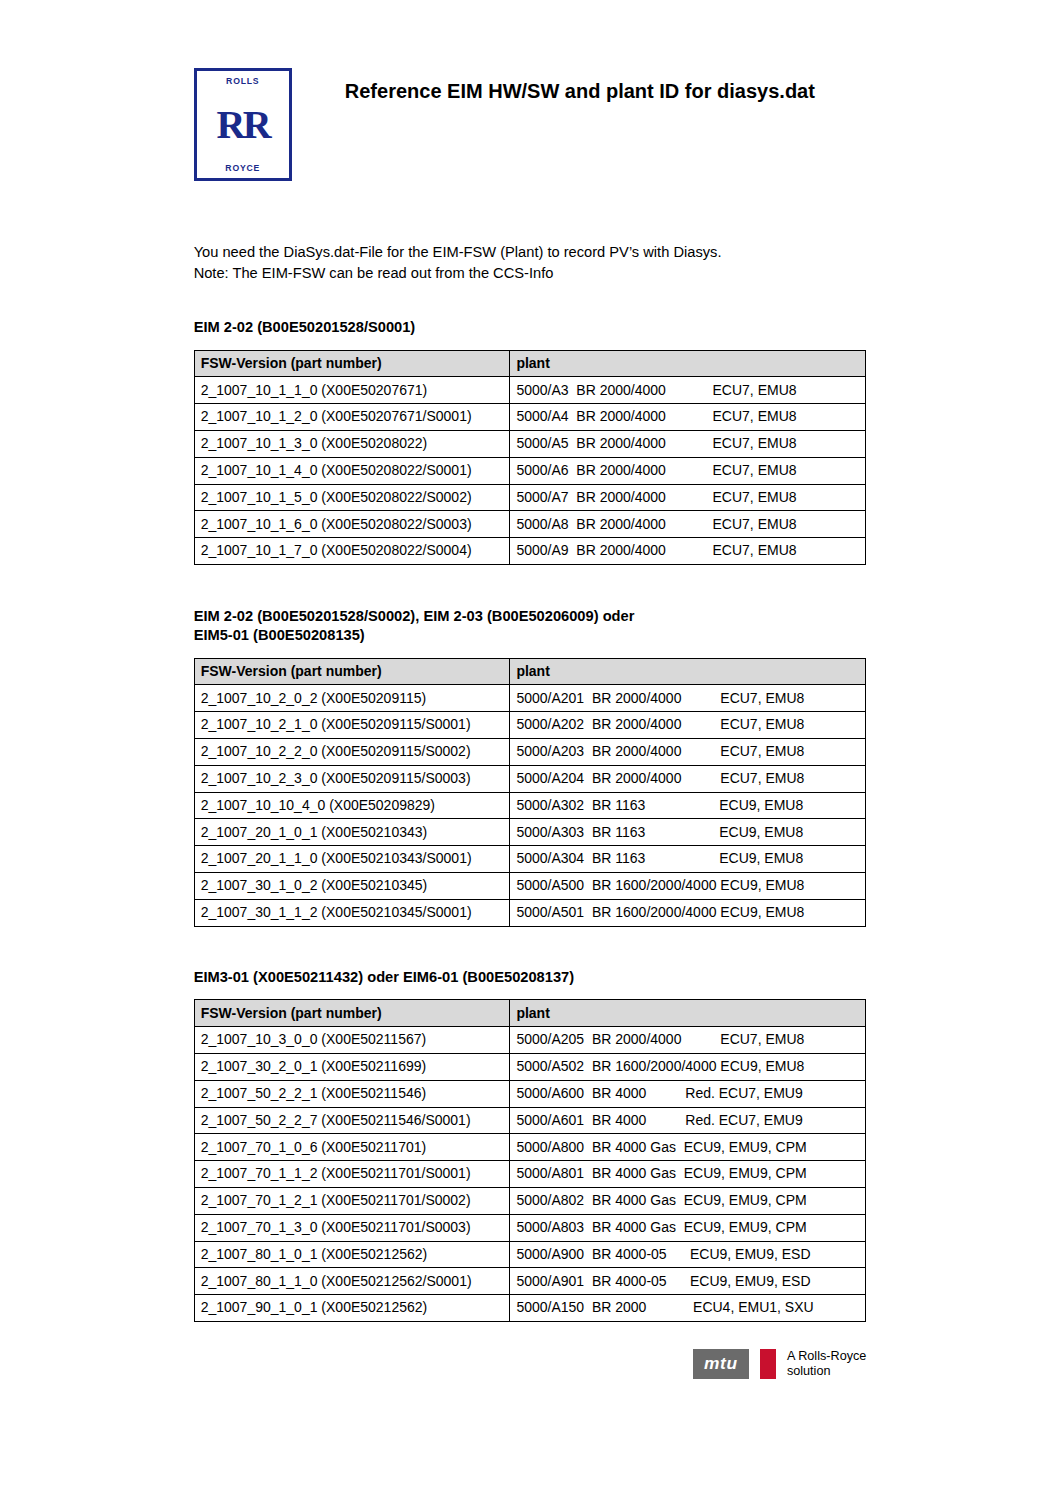ROLLS
RR
ROYCE
Reference EIM HW/SW and plant ID for diasys.dat
You need the DiaSys.dat-File for the EIM-FSW (Plant) to record PV’s with Diasys.
Note: The EIM-FSW can be read out from the CCS-Info
EIM 2-02 (B00E50201528/S0001)
| FSW-Version (part number) | plant |
| --- | --- |
| 2_1007_10_1_1_0 (X00E50207671) | 5000/A3 BR 2000/4000 ECU7, EMU8 |
| 2_1007_10_1_2_0 (X00E50207671/S0001) | 5000/A4 BR 2000/4000 ECU7, EMU8 |
| 2_1007_10_1_3_0 (X00E50208022) | 5000/A5 BR 2000/4000 ECU7, EMU8 |
| 2_1007_10_1_4_0 (X00E50208022/S0001) | 5000/A6 BR 2000/4000 ECU7, EMU8 |
| 2_1007_10_1_5_0 (X00E50208022/S0002) | 5000/A7 BR 2000/4000 ECU7, EMU8 |
| 2_1007_10_1_6_0 (X00E50208022/S0003) | 5000/A8 BR 2000/4000 ECU7, EMU8 |
| 2_1007_10_1_7_0 (X00E50208022/S0004) | 5000/A9 BR 2000/4000 ECU7, EMU8 |
EIM 2-02 (B00E50201528/S0002), EIM 2-03 (B00E50206009) oder
EIM5-01 (B00E50208135)
| FSW-Version (part number) | plant |
| --- | --- |
| 2_1007_10_2_0_2 (X00E50209115) | 5000/A201 BR 2000/4000 ECU7, EMU8 |
| 2_1007_10_2_1_0 (X00E50209115/S0001) | 5000/A202 BR 2000/4000 ECU7, EMU8 |
| 2_1007_10_2_2_0 (X00E50209115/S0002) | 5000/A203 BR 2000/4000 ECU7, EMU8 |
| 2_1007_10_2_3_0 (X00E50209115/S0003) | 5000/A204 BR 2000/4000 ECU7, EMU8 |
| 2_1007_10_10_4_0 (X00E50209829) | 5000/A302 BR 1163 ECU9, EMU8 |
| 2_1007_20_1_0_1 (X00E50210343) | 5000/A303 BR 1163 ECU9, EMU8 |
| 2_1007_20_1_1_0 (X00E50210343/S0001) | 5000/A304 BR 1163 ECU9, EMU8 |
| 2_1007_30_1_0_2 (X00E50210345) | 5000/A500 BR 1600/2000/4000 ECU9, EMU8 |
| 2_1007_30_1_1_2 (X00E50210345/S0001) | 5000/A501 BR 1600/2000/4000 ECU9, EMU8 |
EIM3-01 (X00E50211432) oder EIM6-01 (B00E50208137)
| FSW-Version (part number) | plant |
| --- | --- |
| 2_1007_10_3_0_0 (X00E50211567) | 5000/A205 BR 2000/4000 ECU7, EMU8 |
| 2_1007_30_2_0_1 (X00E50211699) | 5000/A502 BR 1600/2000/4000 ECU9, EMU8 |
| 2_1007_50_2_2_1 (X00E50211546) | 5000/A600 BR 4000 Red. ECU7, EMU9 |
| 2_1007_50_2_2_7 (X00E50211546/S0001) | 5000/A601 BR 4000 Red. ECU7, EMU9 |
| 2_1007_70_1_0_6 (X00E50211701) | 5000/A800 BR 4000 Gas ECU9, EMU9, CPM |
| 2_1007_70_1_1_2 (X00E50211701/S0001) | 5000/A801 BR 4000 Gas ECU9, EMU9, CPM |
| 2_1007_70_1_2_1 (X00E50211701/S0002) | 5000/A802 BR 4000 Gas ECU9, EMU9, CPM |
| 2_1007_70_1_3_0 (X00E50211701/S0003) | 5000/A803 BR 4000 Gas ECU9, EMU9, CPM |
| 2_1007_80_1_0_1 (X00E50212562) | 5000/A900 BR 4000-05 ECU9, EMU9, ESD |
| 2_1007_80_1_1_0 (X00E50212562/S0001) | 5000/A901 BR 4000-05 ECU9, EMU9, ESD |
| 2_1007_90_1_0_1 (X00E50212562) | 5000/A150 BR 2000 ECU4, EMU1, SXU |
mtu
A Rolls-Royce solution